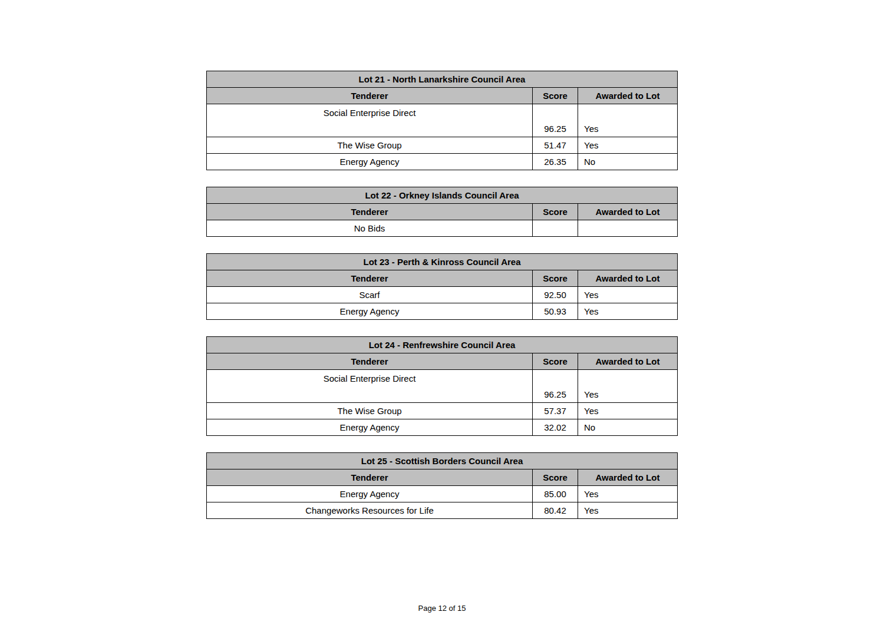| Lot 21 - North Lanarkshire Council Area |
| Tenderer | Score | Awarded to Lot |
| Social Enterprise Direct | 96.25 | Yes |
| The Wise Group | 51.47 | Yes |
| Energy Agency | 26.35 | No |
| Lot 22 - Orkney Islands Council Area |
| Tenderer | Score | Awarded to Lot |
| No Bids | | |
| Lot 23 - Perth & Kinross Council Area |
| Tenderer | Score | Awarded to Lot |
| Scarf | 92.50 | Yes |
| Energy Agency | 50.93 | Yes |
| Lot 24 - Renfrewshire Council Area |
| Tenderer | Score | Awarded to Lot |
| Social Enterprise Direct | 96.25 | Yes |
| The Wise Group | 57.37 | Yes |
| Energy Agency | 32.02 | No |
| Lot 25 - Scottish Borders Council Area |
| Tenderer | Score | Awarded to Lot |
| Energy Agency | 85.00 | Yes |
| Changeworks Resources for Life | 80.42 | Yes |
Page 12 of 15